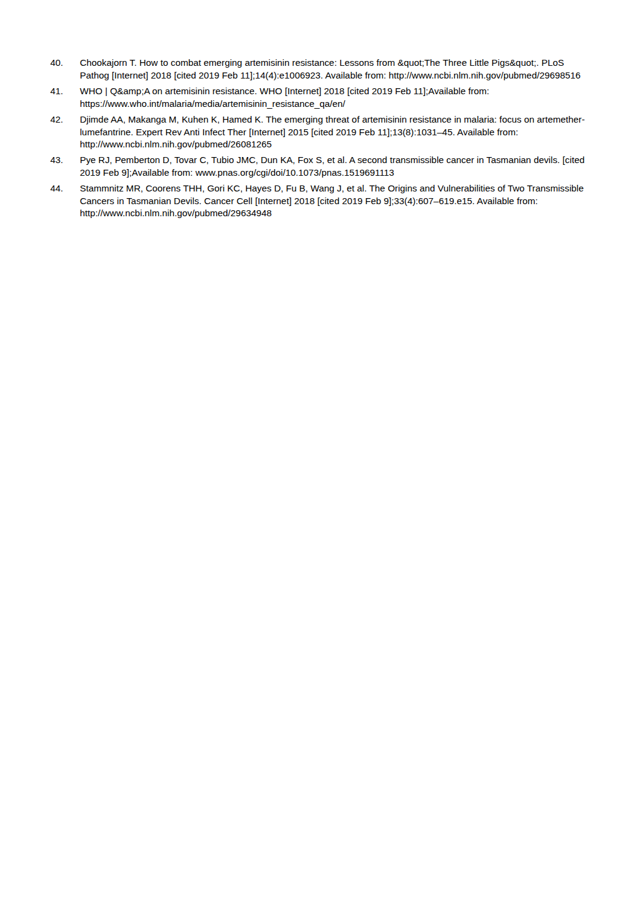40. Chookajorn T. How to combat emerging artemisinin resistance: Lessons from &quot;The Three Little Pigs&quot;. PLoS Pathog [Internet] 2018 [cited 2019 Feb 11];14(4):e1006923. Available from: http://www.ncbi.nlm.nih.gov/pubmed/29698516
41. WHO | Q&amp;A on artemisinin resistance. WHO [Internet] 2018 [cited 2019 Feb 11];Available from: https://www.who.int/malaria/media/artemisinin_resistance_qa/en/
42. Djimde AA, Makanga M, Kuhen K, Hamed K. The emerging threat of artemisinin resistance in malaria: focus on artemether-lumefantrine. Expert Rev Anti Infect Ther [Internet] 2015 [cited 2019 Feb 11];13(8):1031–45. Available from: http://www.ncbi.nlm.nih.gov/pubmed/26081265
43. Pye RJ, Pemberton D, Tovar C, Tubio JMC, Dun KA, Fox S, et al. A second transmissible cancer in Tasmanian devils. [cited 2019 Feb 9];Available from: www.pnas.org/cgi/doi/10.1073/pnas.1519691113
44. Stammnitz MR, Coorens THH, Gori KC, Hayes D, Fu B, Wang J, et al. The Origins and Vulnerabilities of Two Transmissible Cancers in Tasmanian Devils. Cancer Cell [Internet] 2018 [cited 2019 Feb 9];33(4):607–619.e15. Available from: http://www.ncbi.nlm.nih.gov/pubmed/29634948